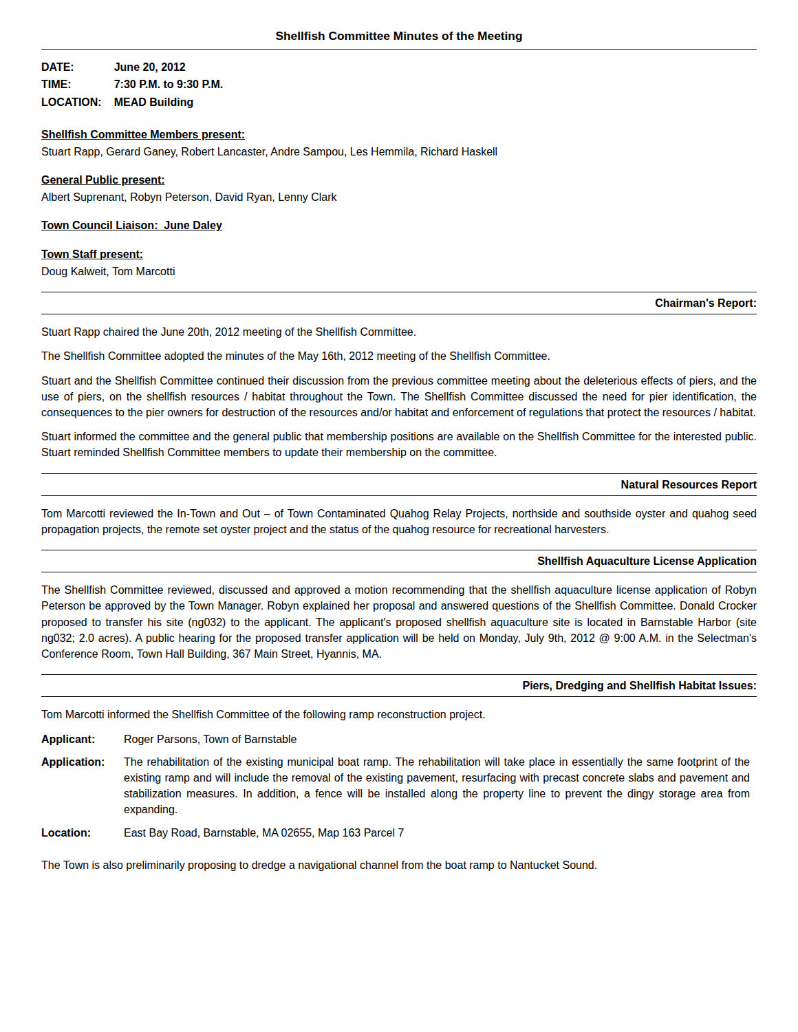Shellfish Committee Minutes of the Meeting
| DATE: | June 20, 2012 |
| TIME: | 7:30 P.M. to 9:30 P.M. |
| LOCATION: | MEAD Building |
Shellfish Committee Members present:
Stuart Rapp, Gerard Ganey, Robert Lancaster, Andre Sampou, Les Hemmila, Richard Haskell
General Public present:
Albert Suprenant, Robyn Peterson, David Ryan, Lenny Clark
Town Council Liaison: June Daley
Town Staff present:
Doug Kalweit, Tom Marcotti
Chairman's Report:
Stuart Rapp chaired the June 20th, 2012 meeting of the Shellfish Committee.
The Shellfish Committee adopted the minutes of the May 16th, 2012 meeting of the Shellfish Committee.
Stuart and the Shellfish Committee continued their discussion from the previous committee meeting about the deleterious effects of piers, and the use of piers, on the shellfish resources / habitat throughout the Town. The Shellfish Committee discussed the need for pier identification, the consequences to the pier owners for destruction of the resources and/or habitat and enforcement of regulations that protect the resources / habitat.
Stuart informed the committee and the general public that membership positions are available on the Shellfish Committee for the interested public. Stuart reminded Shellfish Committee members to update their membership on the committee.
Natural Resources Report
Tom Marcotti reviewed the In-Town and Out – of Town Contaminated Quahog Relay Projects, northside and southside oyster and quahog seed propagation projects, the remote set oyster project and the status of the quahog resource for recreational harvesters.
Shellfish Aquaculture License Application
The Shellfish Committee reviewed, discussed and approved a motion recommending that the shellfish aquaculture license application of Robyn Peterson be approved by the Town Manager. Robyn explained her proposal and answered questions of the Shellfish Committee. Donald Crocker proposed to transfer his site (ng032) to the applicant. The applicant's proposed shellfish aquaculture site is located in Barnstable Harbor (site ng032; 2.0 acres). A public hearing for the proposed transfer application will be held on Monday, July 9th, 2012 @ 9:00 A.M. in the Selectman's Conference Room, Town Hall Building, 367 Main Street, Hyannis, MA.
Piers, Dredging and Shellfish Habitat Issues:
Tom Marcotti informed the Shellfish Committee of the following ramp reconstruction project.
| Applicant: | Roger Parsons, Town of Barnstable |
| Application: | The rehabilitation of the existing municipal boat ramp. The rehabilitation will take place in essentially the same footprint of the existing ramp and will include the removal of the existing pavement, resurfacing with precast concrete slabs and pavement and stabilization measures. In addition, a fence will be installed along the property line to prevent the dingy storage area from expanding. |
| Location: | East Bay Road, Barnstable, MA 02655, Map 163 Parcel 7 |
The Town is also preliminarily proposing to dredge a navigational channel from the boat ramp to Nantucket Sound.